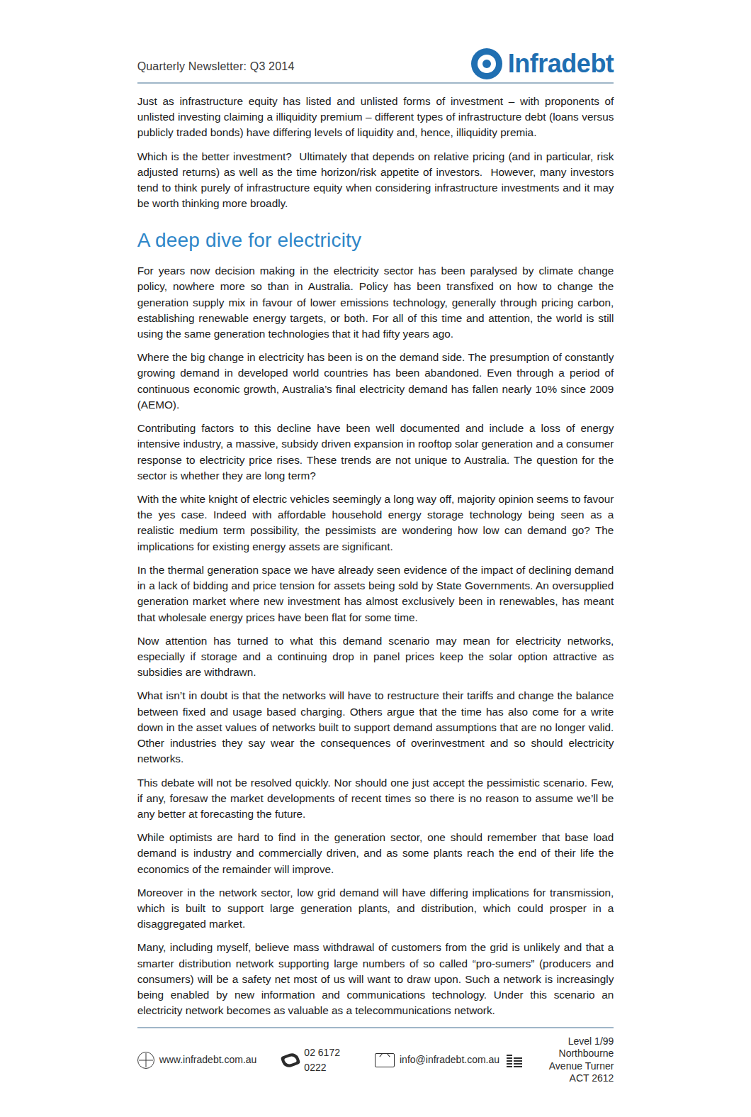Quarterly Newsletter: Q3 2014
Infradebt
Just as infrastructure equity has listed and unlisted forms of investment – with proponents of unlisted investing claiming a illiquidity premium – different types of infrastructure debt (loans versus publicly traded bonds) have differing levels of liquidity and, hence, illiquidity premia.
Which is the better investment? Ultimately that depends on relative pricing (and in particular, risk adjusted returns) as well as the time horizon/risk appetite of investors. However, many investors tend to think purely of infrastructure equity when considering infrastructure investments and it may be worth thinking more broadly.
A deep dive for electricity
For years now decision making in the electricity sector has been paralysed by climate change policy, nowhere more so than in Australia. Policy has been transfixed on how to change the generation supply mix in favour of lower emissions technology, generally through pricing carbon, establishing renewable energy targets, or both. For all of this time and attention, the world is still using the same generation technologies that it had fifty years ago.
Where the big change in electricity has been is on the demand side. The presumption of constantly growing demand in developed world countries has been abandoned. Even through a period of continuous economic growth, Australia’s final electricity demand has fallen nearly 10% since 2009 (AEMO).
Contributing factors to this decline have been well documented and include a loss of energy intensive industry, a massive, subsidy driven expansion in rooftop solar generation and a consumer response to electricity price rises. These trends are not unique to Australia. The question for the sector is whether they are long term?
With the white knight of electric vehicles seemingly a long way off, majority opinion seems to favour the yes case. Indeed with affordable household energy storage technology being seen as a realistic medium term possibility, the pessimists are wondering how low can demand go? The implications for existing energy assets are significant.
In the thermal generation space we have already seen evidence of the impact of declining demand in a lack of bidding and price tension for assets being sold by State Governments. An oversupplied generation market where new investment has almost exclusively been in renewables, has meant that wholesale energy prices have been flat for some time.
Now attention has turned to what this demand scenario may mean for electricity networks, especially if storage and a continuing drop in panel prices keep the solar option attractive as subsidies are withdrawn.
What isn’t in doubt is that the networks will have to restructure their tariffs and change the balance between fixed and usage based charging. Others argue that the time has also come for a write down in the asset values of networks built to support demand assumptions that are no longer valid. Other industries they say wear the consequences of overinvestment and so should electricity networks.
This debate will not be resolved quickly. Nor should one just accept the pessimistic scenario. Few, if any, foresaw the market developments of recent times so there is no reason to assume we’ll be any better at forecasting the future.
While optimists are hard to find in the generation sector, one should remember that base load demand is industry and commercially driven, and as some plants reach the end of their life the economics of the remainder will improve.
Moreover in the network sector, low grid demand will have differing implications for transmission, which is built to support large generation plants, and distribution, which could prosper in a disaggregated market.
Many, including myself, believe mass withdrawal of customers from the grid is unlikely and that a smarter distribution network supporting large numbers of so called “pro-sumers” (producers and consumers) will be a safety net most of us will want to draw upon. Such a network is increasingly being enabled by new information and communications technology. Under this scenario an electricity network becomes as valuable as a telecommunications network.
www.infradebt.com.au
02 6172 0222
info@infradebt.com.au
Level 1/99 Northbourne
Avenue Turner ACT 2612